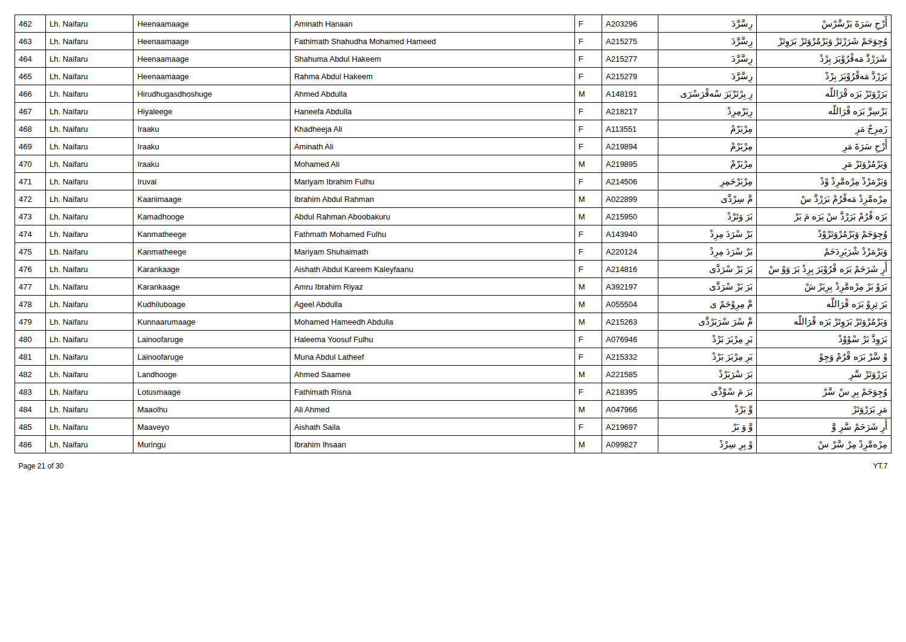| 462 | Lh. Naifaru | Heenaamaage | Aminath Hanaan | F | A203296 | رِسَّرَّدَ | أَرْحِ سَرَةَ بَرْسَّرْسْ |
| 463 | Lh. Naifaru | Heenaamaage | Fathimath Shahudha Mohamed Hameed | F | A215275 | رِسَّرَّدَ | وُجِوَحَمْ شَرَرْتَرْ وَبَرْمُرْوَتَرْ بَرَوِتَرْ |
| 464 | Lh. Naifaru | Heenaamaage | Shahuma Abdul Hakeem | F | A215277 | رِسَّرَّدَ | شَرَرْدَّ مَەقْرُوْبَرَ بِرْدْ |
| 465 | Lh. Naifaru | Heenaamaage | Rahma Abdul Hakeem | F | A215279 | رِسَّرَّدَ | بَرَرْدَّ مَەقْرُوْبَرَ بِرْدْ |
| 466 | Lh. Naifaru | Hirudhugasdhoshuge | Ahmed Abdulla | M | A148191 | رِ بِرْتَرْبَرَ سْەقْرَسْرَى | بَرَرْوَتَرْ بَرَە قْرَاللّه |
| 467 | Lh. Naifaru | Hiyaleege | Haneefa Abdulla | F | A218217 | رِبَرْمِرِدْ | بَرْسِرَّ بَرَە قْرَاللّه |
| 468 | Lh. Naifaru | Iraaku | Khadheeja Ali | F | A113551 | مِرْبَرْمْ | زَمِرِجٌ مَرِ |
| 469 | Lh. Naifaru | Iraaku | Aminath Ali | F | A219894 | مِرْبَرْمْ | أَرْحِ سَرَةَ مَرِ |
| 470 | Lh. Naifaru | Iraaku | Mohamed Ali | M | A219895 | مِرْبَرْمْ | وَبَرْمُرْوَتَرْ مَرِ |
| 471 | Lh. Naifaru | Iruvai | Mariyam Ibrahim Fulhu | F | A214506 | مِرْبَرْحَمِرِ | وَبَرْمَرْدْ مِرْەمَّرِدْ وْدْ |
| 472 | Lh. Naifaru | Kaanimaage | Ibrahim Abdul Rahman | M | A022899 | مَّ سِرْدَّى | مِرْەمَّرِدْ مَەقْرُمْ بَرَرْدَّ سْ |
| 473 | Lh. Naifaru | Kamadhooge | Abdul Rahman Aboobakuru | M | A215950 | بَرَ وَتَرْدْ | بَرَە قْرُمْ بَرَرْدَّ سْ بَرَە مَ بَرْ |
| 474 | Lh. Naifaru | Kanmatheege | Fathmath Mohamed Fulhu | F | A143940 | بَرْ سْرَدَ مِرِدْ | وُجِوَحَمْ وَبَرْمُرْوَتَرْوْدْ |
| 475 | Lh. Naifaru | Kanmatheege | Mariyam Shuhaimath | F | A220124 | بَرْ سْرَدَ مِرِدْ | وَبَرْمَرْدْ شْرَبَرِدَحَمْ |
| 476 | Lh. Naifaru | Karankaage | Aishath Abdul Kareem Kaleyfaanu | F | A214816 | بَرَ بَرْ سْرَدَّى | أَرِ شَرَحَمْ بَرَە قْرُوْبَرَ بِرِدْ بَرَ وَوْ سْ |
| 477 | Lh. Naifaru | Karankaage | Amru Ibrahim Riyaz | M | A392197 | بَرَ بَرْ سْرَدَّى | بَرَوْ بَرْ مِرْەمَّرِدْ بِرِبَرْ شْ |
| 478 | Lh. Naifaru | Kudhiluboage | Ageel Abdulla | M | A055504 | مَّ مِرِوْحَمْ ى | بَرَ تِرِوْ بَرَە قْرَاللّه |
| 479 | Lh. Naifaru | Kunnaarumaage | Mohamed Hameedh Abdulla | M | A215263 | مَّ سْرَ سْرَبَرْدَّى | وَبَرْمُرْوَتَرْ بَرَوِتَرْ بَرَە قْرَاللّه |
| 480 | Lh. Naifaru | Lainoofaruge | Haleema Yoosuf Fulhu | F | A076946 | بَرِ مِرْبَرَ بَرْدْ | بَرَوِدَّ بَرْ سْوْوْدْ |
| 481 | Lh. Naifaru | Lainoofaruge | Muna Abdul Latheef | F | A215332 | بَرِ مِرْبَرَ بَرْدْ | وْ سَّرْ بَرَە قْرُمْ وَجِوْ |
| 482 | Lh. Naifaru | Landhooge | Ahmed Saamee | M | A221585 | بَرَ سْرَبَرْدْ | بَرَرْوَتَرْ سَّرِ |
| 483 | Lh. Naifaru | Lotusmaage | Fathimath Risna | F | A218395 | بَرَ مَ سْوْدَّى | وُجِوَحَمْ بِرِ سْ سَّرْ |
| 484 | Lh. Naifaru | Maaolhu | Ali Ahmed | M | A047966 | وَّ بَرْدْ | مَرِ بَرَرْوَتَرْ |
| 485 | Lh. Naifaru | Maaveyo | Aishath Saila | F | A219697 | وَّ وَ بَرْ | أَرِ شَرَحَمْ سَّرِ وَّ |
| 486 | Lh. Naifaru | Muringu | Ibrahim Ihsaan | M | A099827 | وْ بِرِ سِرْدْ | مِرْەمَّرِدْ مِرْ سَّرْ سْ |
| Page 21 of 30 | YT.7 |